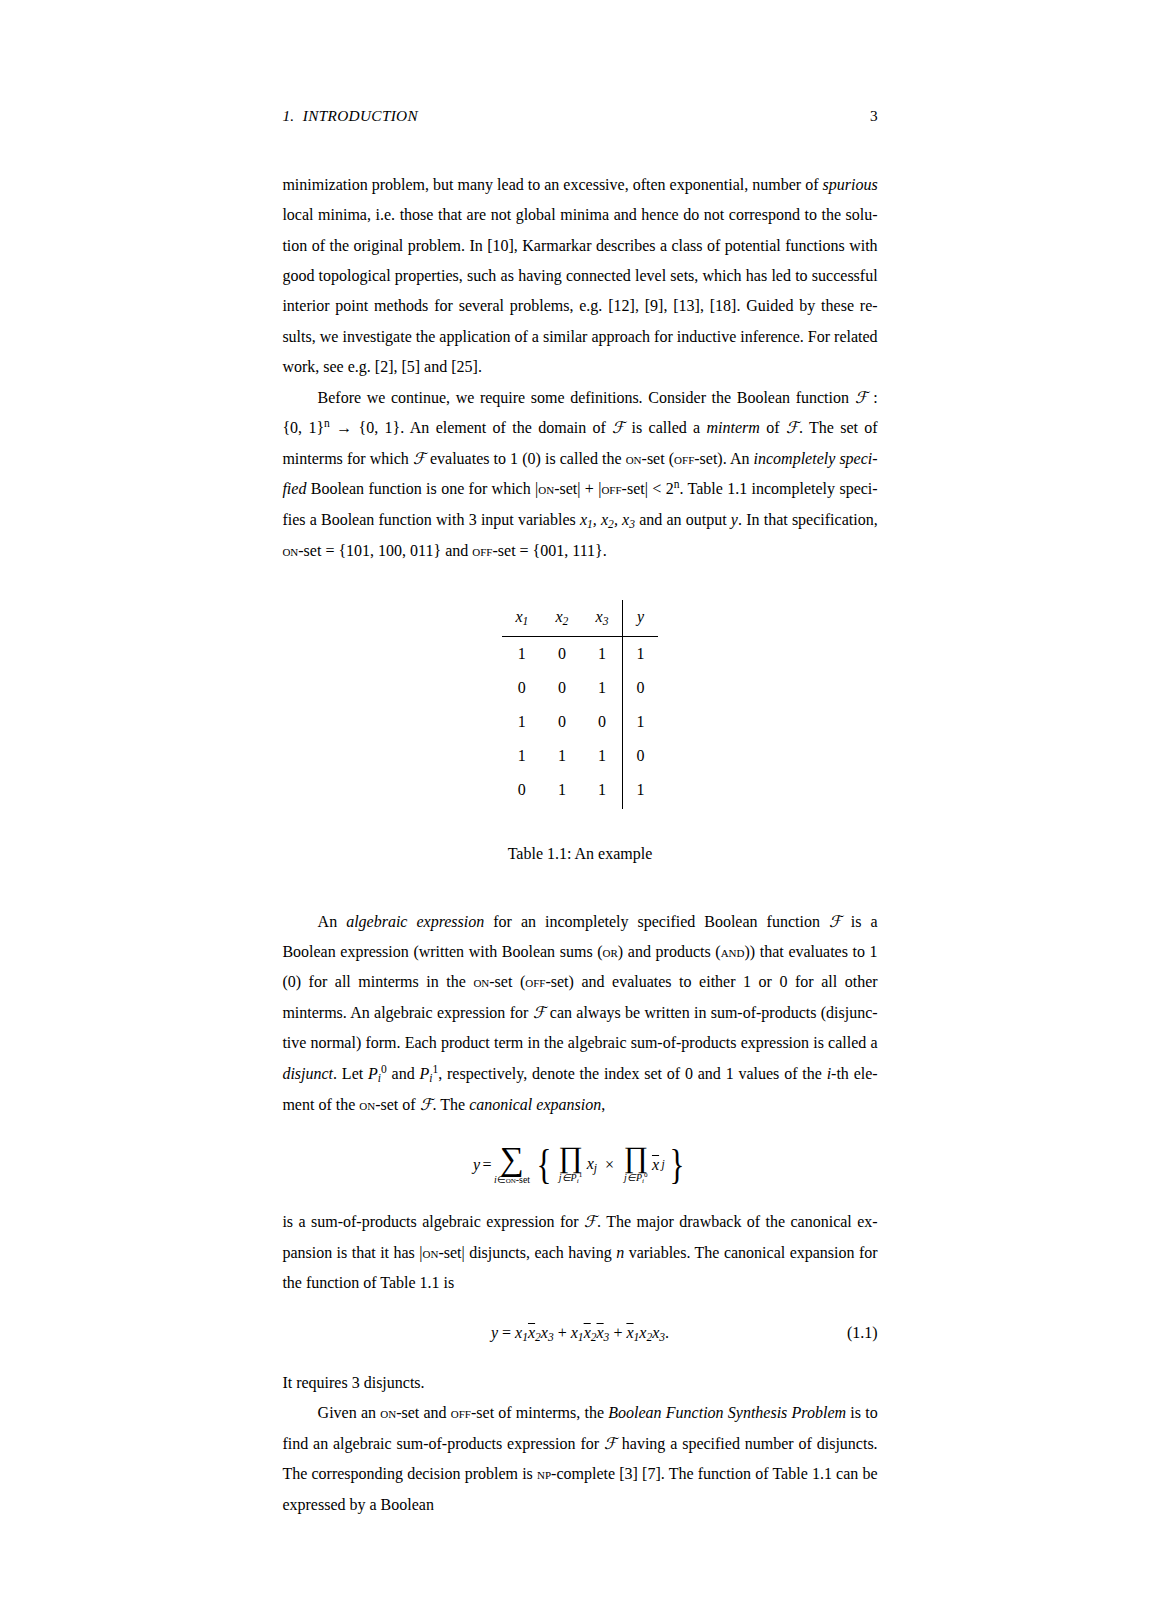1. INTRODUCTION 3
minimization problem, but many lead to an excessive, often exponential, number of spurious local minima, i.e. those that are not global minima and hence do not correspond to the solution of the original problem. In [10], Karmarkar describes a class of potential functions with good topological properties, such as having connected level sets, which has led to successful interior point methods for several problems, e.g. [12], [9], [13], [18]. Guided by these results, we investigate the application of a similar approach for inductive inference. For related work, see e.g. [2], [5] and [25].
Before we continue, we require some definitions. Consider the Boolean function ℱ : {0, 1}n → {0, 1}. An element of the domain of ℱ is called a minterm of ℱ. The set of minterms for which ℱ evaluates to 1 (0) is called the on-set (off-set). An incompletely specified Boolean function is one for which |on-set| + |off-set| < 2n. Table 1.1 incompletely specifies a Boolean function with 3 input variables x1, x2, x3 and an output y. In that specification, on-set = {101, 100, 011} and off-set = {001, 111}.
| x 1 | x 2 | x 3 | y |
| --- | --- | --- | --- |
| 1 | 0 | 1 | 1 |
| 0 | 0 | 1 | 0 |
| 1 | 0 | 0 | 1 |
| 1 | 1 | 1 | 0 |
| 0 | 1 | 1 | 1 |
Table 1.1: An example
An algebraic expression for an incompletely specified Boolean function ℱ is a Boolean expression (written with Boolean sums (or) and products (and)) that evaluates to 1 (0) for all minterms in the on-set (off-set) and evaluates to either 1 or 0 for all other minterms. An algebraic expression for ℱ can always be written in sum-of-products (disjunctive normal) form. Each product term in the algebraic sum-of-products expression is called a disjunct. Let Pi0 and Pi1, respectively, denote the index set of 0 and 1 values of the i-th element of the on-set of ℱ. The canonical expansion,
y = ∑ i∈on-set { ∏ j∈Pi1 xj × ∏ j∈Pi0 xj }
is a sum-of-products algebraic expression for ℱ. The major drawback of the canonical expansion is that it has |on-set| disjuncts, each having n variables. The canonical expansion for the function of Table 1.1 is
y = x1 x2x3 + x1 x2x3 + x1x2x3. (1.1)
It requires 3 disjuncts.
Given an on-set and off-set of minterms, the Boolean Function Synthesis Problem is to find an algebraic sum-of-products expression for ℱ having a specified number of disjuncts. The corresponding decision problem is np-complete [3] [7]. The function of Table 1.1 can be expressed by a Boolean